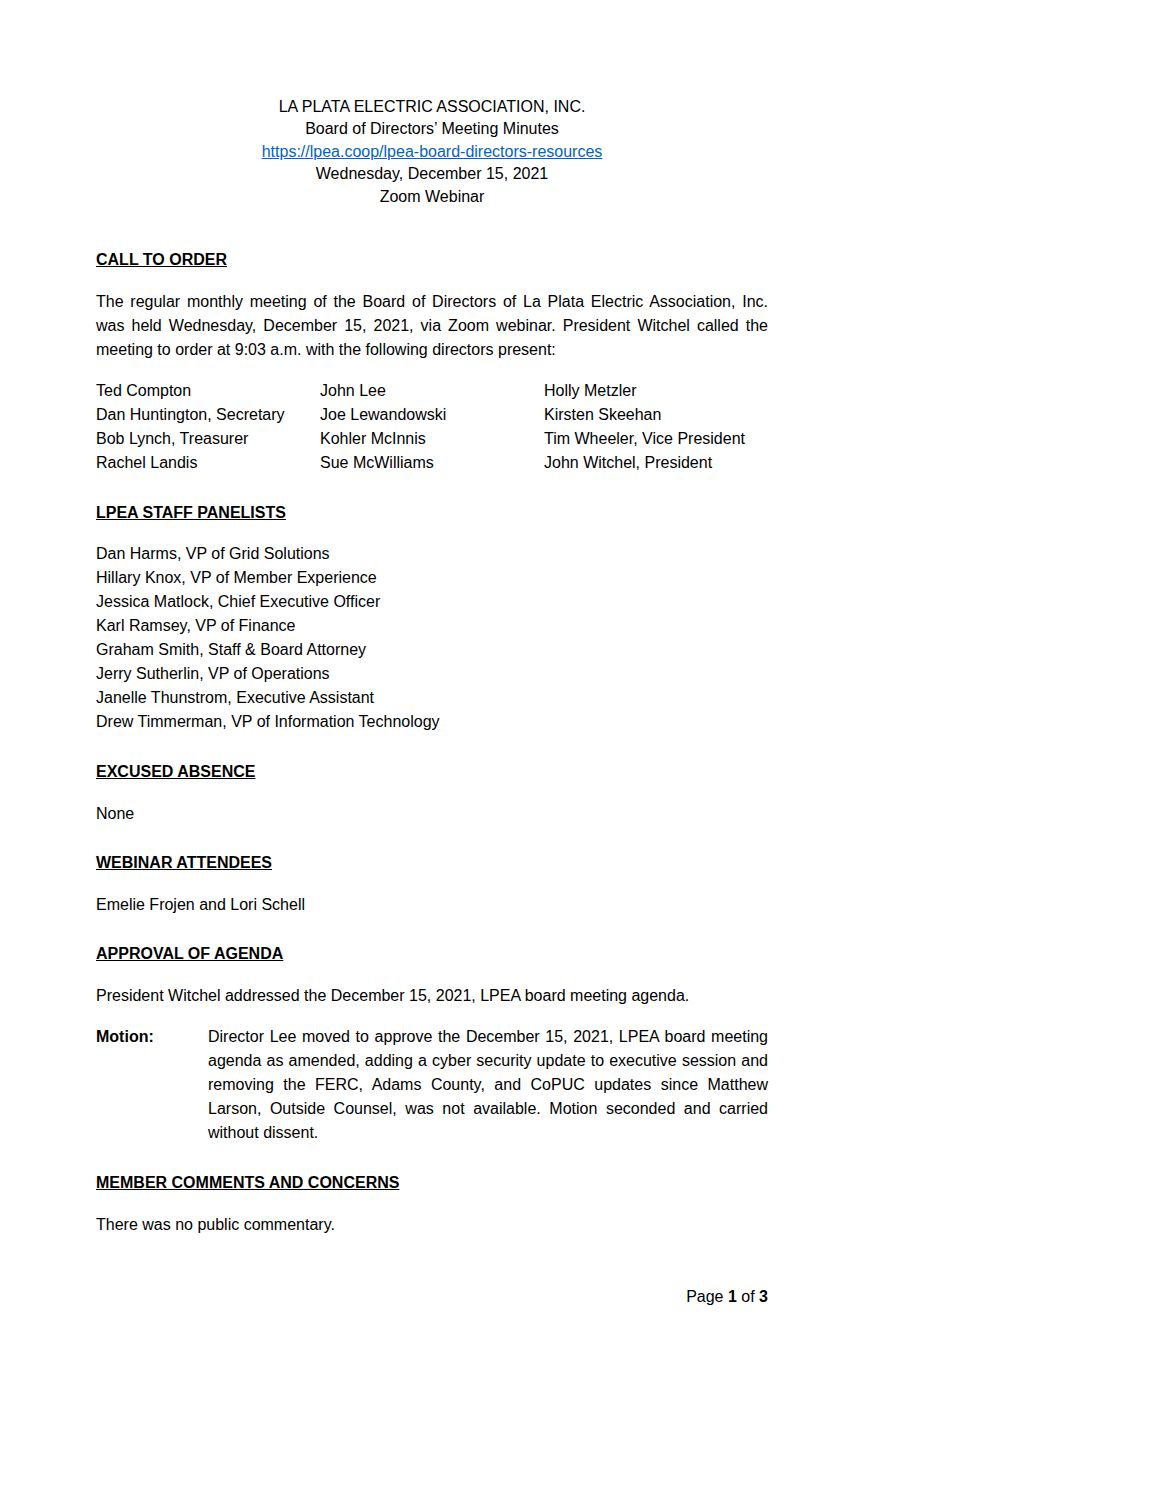LA PLATA ELECTRIC ASSOCIATION, INC.
Board of Directors’ Meeting Minutes
https://lpea.coop/lpea-board-directors-resources
Wednesday, December 15, 2021
Zoom Webinar
CALL TO ORDER
The regular monthly meeting of the Board of Directors of La Plata Electric Association, Inc. was held Wednesday, December 15, 2021, via Zoom webinar. President Witchel called the meeting to order at 9:03 a.m. with the following directors present:
| Ted Compton | John Lee | Holly Metzler |
| Dan Huntington, Secretary | Joe Lewandowski | Kirsten Skeehan |
| Bob Lynch, Treasurer | Kohler McInnis | Tim Wheeler, Vice President |
| Rachel Landis | Sue McWilliams | John Witchel, President |
LPEA STAFF PANELISTS
Dan Harms, VP of Grid Solutions
Hillary Knox, VP of Member Experience
Jessica Matlock, Chief Executive Officer
Karl Ramsey, VP of Finance
Graham Smith, Staff & Board Attorney
Jerry Sutherlin, VP of Operations
Janelle Thunstrom, Executive Assistant
Drew Timmerman, VP of Information Technology
EXCUSED ABSENCE
None
WEBINAR ATTENDEES
Emelie Frojen and Lori Schell
APPROVAL OF AGENDA
President Witchel addressed the December 15, 2021, LPEA board meeting agenda.
Motion:
Director Lee moved to approve the December 15, 2021, LPEA board meeting agenda as amended, adding a cyber security update to executive session and removing the FERC, Adams County, and CoPUC updates since Matthew Larson, Outside Counsel, was not available. Motion seconded and carried without dissent.
MEMBER COMMENTS AND CONCERNS
There was no public commentary.
Page 1 of 3